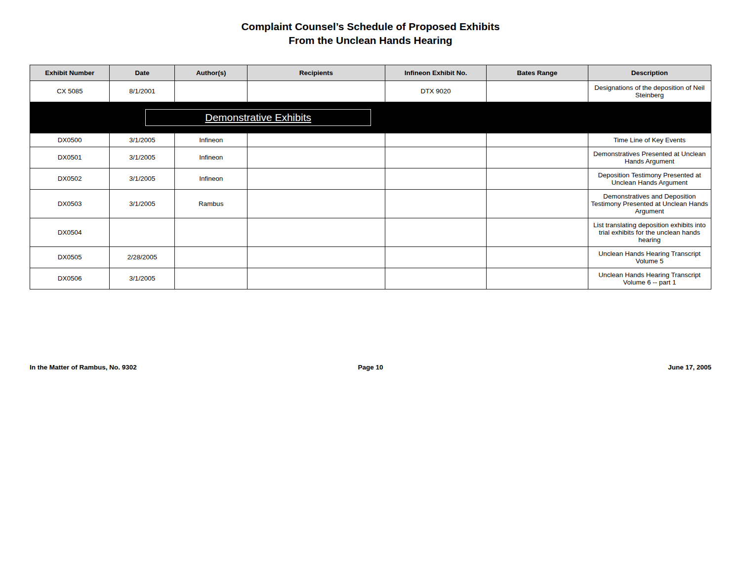Complaint Counsel’s Schedule of Proposed Exhibits
From the Unclean Hands Hearing
| Exhibit Number | Date | Author(s) | Recipients | Infineon Exhibit No. | Bates Range | Description |
| --- | --- | --- | --- | --- | --- | --- |
| CX 5085 | 8/1/2001 | | | DTX 9020 | | Designations of the deposition of Neil Steinberg |
| Demonstrative Exhibits | | |
| DX0500 | 3/1/2005 | Infineon | | | | Time Line of Key Events |
| DX0501 | 3/1/2005 | Infineon | | | | Demonstratives Presented at Unclean Hands Argument |
| DX0502 | 3/1/2005 | Infineon | | | | Deposition Testimony Presented at Unclean Hands Argument |
| DX0503 | 3/1/2005 | Rambus | | | | Demonstratives and Deposition Testimony Presented at Unclean Hands Argument |
| DX0504 | | | | | | List translating deposition exhibits into trial exhibits for the unclean hands hearing |
| DX0505 | 2/28/2005 | | | | | Unclean Hands Hearing Transcript Volume 5 |
| DX0506 | 3/1/2005 | | | | | Unclean Hands Hearing Transcript Volume 6 -- part 1 |
In the Matter of Rambus, No. 9302
Page 10
June 17, 2005